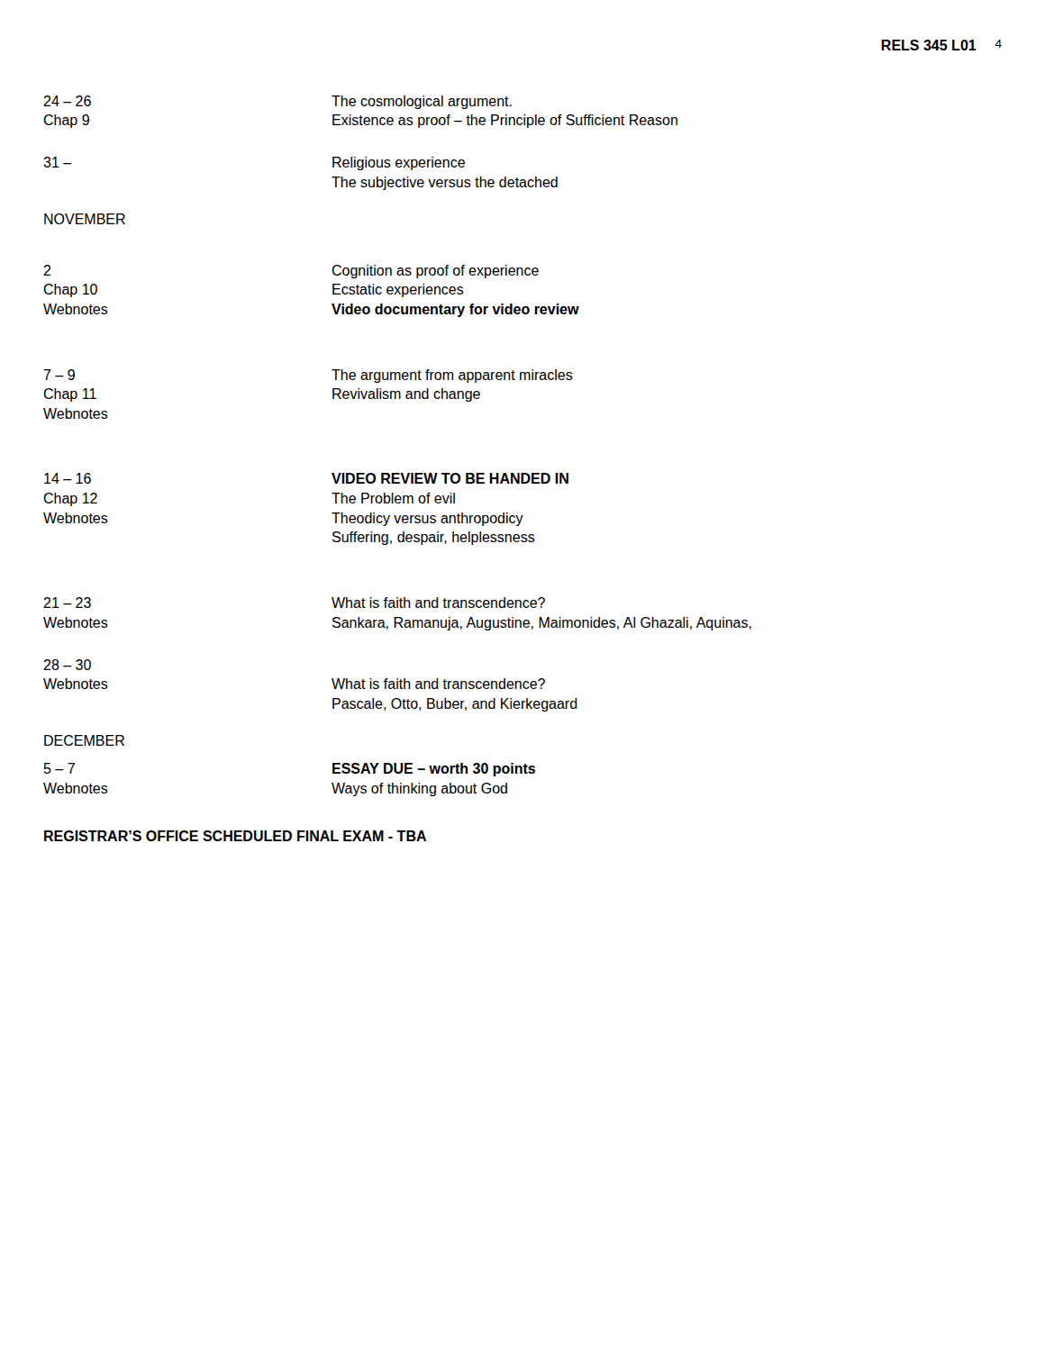RELS 345 L01 4
| 24 – 26 | | The cosmological argument. |
| Chap 9 | | Existence as proof – the Principle of Sufficient Reason |
| 31 – | | Religious experience |
| | | The subjective versus the detached |
| NOVEMBER |
| 2 | | Cognition as proof of experience |
| Chap 10 | | Ecstatic experiences |
| Webnotes | | Video documentary for video review |
| 7 – 9 | | The argument from apparent miracles |
| Chap 11 | | Revivalism and change |
| Webnotes | | |
| 14 – 16 | | VIDEO REVIEW TO BE HANDED IN |
| Chap 12 | | The Problem of evil |
| Webnotes | | Theodicy versus anthropodicy |
| | | Suffering, despair, helplessness |
| 21 – 23 | | What is faith and transcendence? |
| Webnotes | | Sankara, Ramanuja, Augustine, Maimonides, Al Ghazali, Aquinas, |
| 28 – 30 | | |
| Webnotes | | What is faith and transcendence? |
| | | Pascale, Otto, Buber, and Kierkegaard |
| DECEMBER |
| 5 – 7 | | ESSAY DUE – worth 30 points |
| Webnotes | | Ways of thinking about God |
REGISTRAR’S OFFICE SCHEDULED FINAL EXAM - TBA